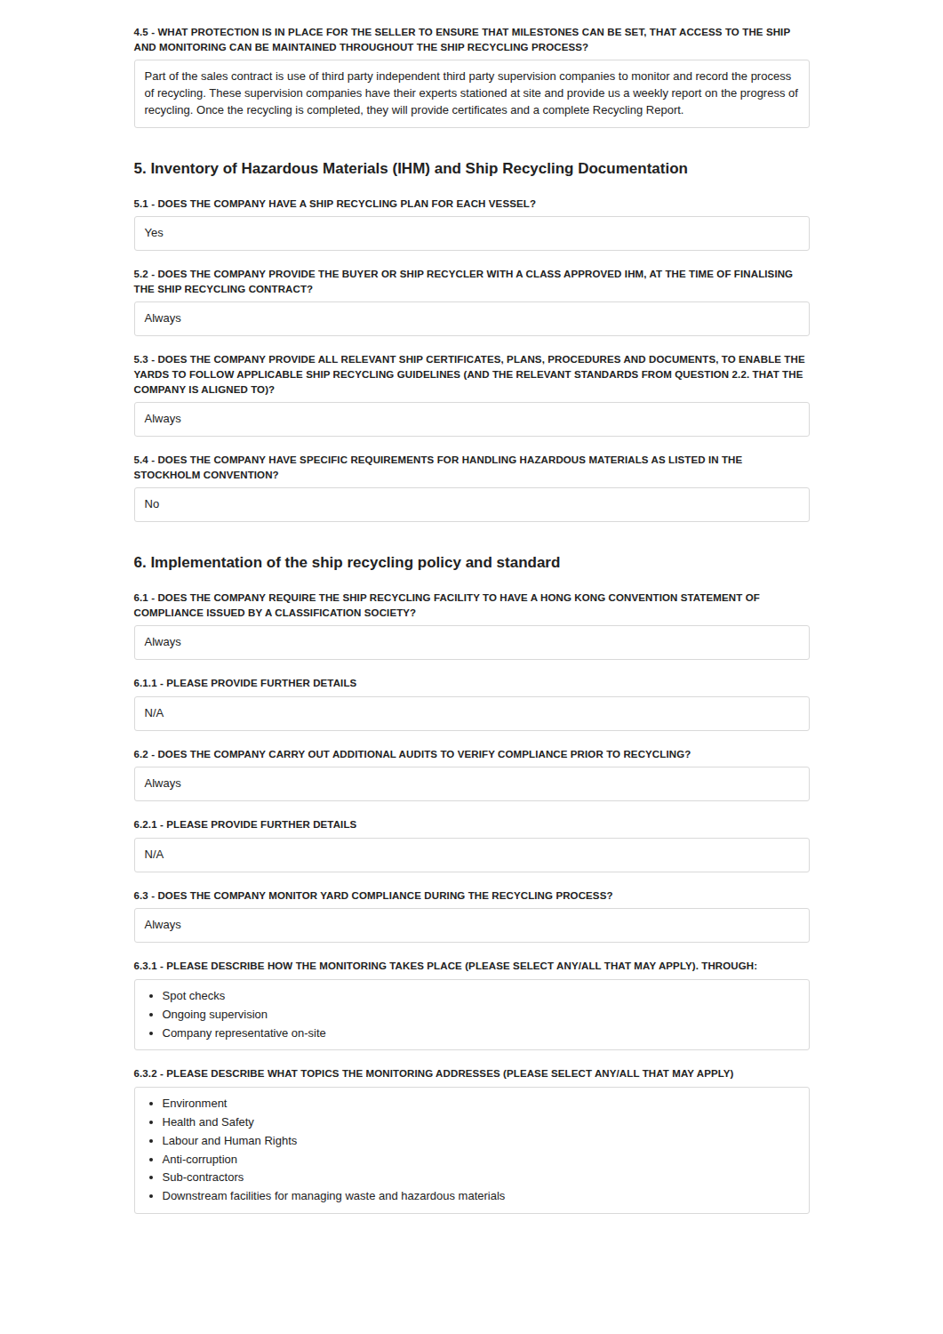4.5 - What protection is in place for the seller to ensure that milestones can be set, that access to the ship and monitoring can be maintained throughout the ship recycling process?
Part of the sales contract is use of third party independent third party supervision companies to monitor and record the process of recycling. These supervision companies have their experts stationed at site and provide us a weekly report on the progress of recycling. Once the recycling is completed, they will provide certificates and a complete Recycling Report.
5. Inventory of Hazardous Materials (IHM) and Ship Recycling Documentation
5.1 - Does the company have a ship recycling plan for each vessel?
Yes
5.2 - Does the company provide the buyer or ship recycler with a class approved IHM, at the time of finalising the ship recycling contract?
Always
5.3 - Does the company provide all relevant ship certificates, plans, procedures and documents, to enable the yards to follow applicable ship recycling guidelines (and the relevant standards from question 2.2. that the company is aligned to)?
Always
5.4 - Does the company have specific requirements for handling hazardous materials as listed in the Stockholm Convention?
No
6. Implementation of the ship recycling policy and standard
6.1 - Does the company require the ship recycling facility to have a Hong Kong Convention Statement of Compliance issued by a classification society?
Always
6.1.1 - Please provide further details
N/A
6.2 - Does the company carry out additional audits to verify compliance prior to recycling?
Always
6.2.1 - Please provide further details
N/A
6.3 - Does the company monitor yard compliance during the recycling process?
Always
6.3.1 - Please describe how the monitoring takes place (please select any/all that may apply). Through:
Spot checks
Ongoing supervision
Company representative on-site
6.3.2 - Please describe what topics the monitoring addresses (please select any/all that may apply)
Environment
Health and Safety
Labour and Human Rights
Anti-corruption
Sub-contractors
Downstream facilities for managing waste and hazardous materials